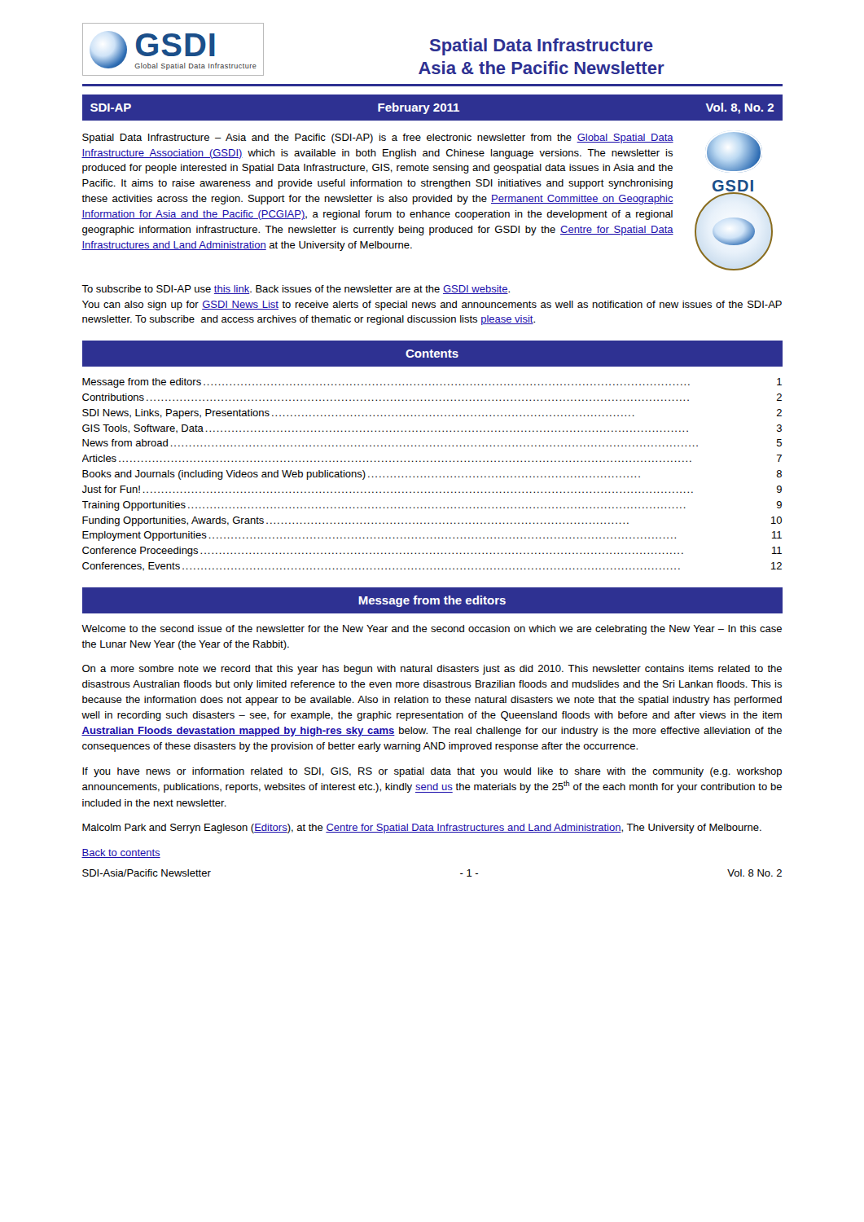GSDI Global Spatial Data Infrastructure
Spatial Data Infrastructure
Asia & the Pacific Newsletter
SDI-AP February 2011 Vol. 8, No. 2
Spatial Data Infrastructure – Asia and the Pacific (SDI-AP) is a free electronic newsletter from the Global Spatial Data Infrastructure Association (GSDI) which is available in both English and Chinese language versions. The newsletter is produced for people interested in Spatial Data Infrastructure, GIS, remote sensing and geospatial data issues in Asia and the Pacific. It aims to raise awareness and provide useful information to strengthen SDI initiatives and support synchronising these activities across the region. Support for the newsletter is also provided by the Permanent Committee on Geographic Information for Asia and the Pacific (PCGIAP), a regional forum to enhance cooperation in the development of a regional geographic information infrastructure. The newsletter is currently being produced for GSDI by the Centre for Spatial Data Infrastructures and Land Administration at the University of Melbourne.
GSDI
To subscribe to SDI-AP use this link. Back issues of the newsletter are at the GSDI website.
You can also sign up for GSDI News List to receive alerts of special news and announcements as well as notification of new issues of the SDI-AP newsletter. To subscribe and access archives of thematic or regional discussion lists please visit.
Contents
Message from the editors.................................................................................................................................. 1
Contributions................................................................................................................................................. 2
SDI News, Links, Papers, Presentations................................................................................................. 2
GIS Tools, Software, Data................................................................................................................................. 3
News from abroad............................................................................................................................................. 5
Articles......................................................................................................................................................... 7
Books and Journals (including Videos and Web publications)......................................................................... 8
Just for Fun!................................................................................................................................................... 9
Training Opportunities..................................................................................................................................... 9
Funding Opportunities, Awards, Grants................................................................................................. 10
Employment Opportunities............................................................................................................................. 11
Conference Proceedings................................................................................................................................. 11
Conferences, Events..................................................................................................................................... 12
Message from the editors
Welcome to the second issue of the newsletter for the New Year and the second occasion on which we are celebrating the New Year – In this case the Lunar New Year (the Year of the Rabbit).
On a more sombre note we record that this year has begun with natural disasters just as did 2010. This newsletter contains items related to the disastrous Australian floods but only limited reference to the even more disastrous Brazilian floods and mudslides and the Sri Lankan floods. This is because the information does not appear to be available. Also in relation to these natural disasters we note that the spatial industry has performed well in recording such disasters – see, for example, the graphic representation of the Queensland floods with before and after views in the item Australian Floods devastation mapped by high-res sky cams below. The real challenge for our industry is the more effective alleviation of the consequences of these disasters by the provision of better early warning AND improved response after the occurrence.
If you have news or information related to SDI, GIS, RS or spatial data that you would like to share with the community (e.g. workshop announcements, publications, reports, websites of interest etc.), kindly send us the materials by the 25th of the each month for your contribution to be included in the next newsletter.
Malcolm Park and Serryn Eagleson (Editors), at the Centre for Spatial Data Infrastructures and Land Administration, The University of Melbourne.
Back to contents
SDI-Asia/Pacific Newsletter - 1 - Vol. 8 No. 2